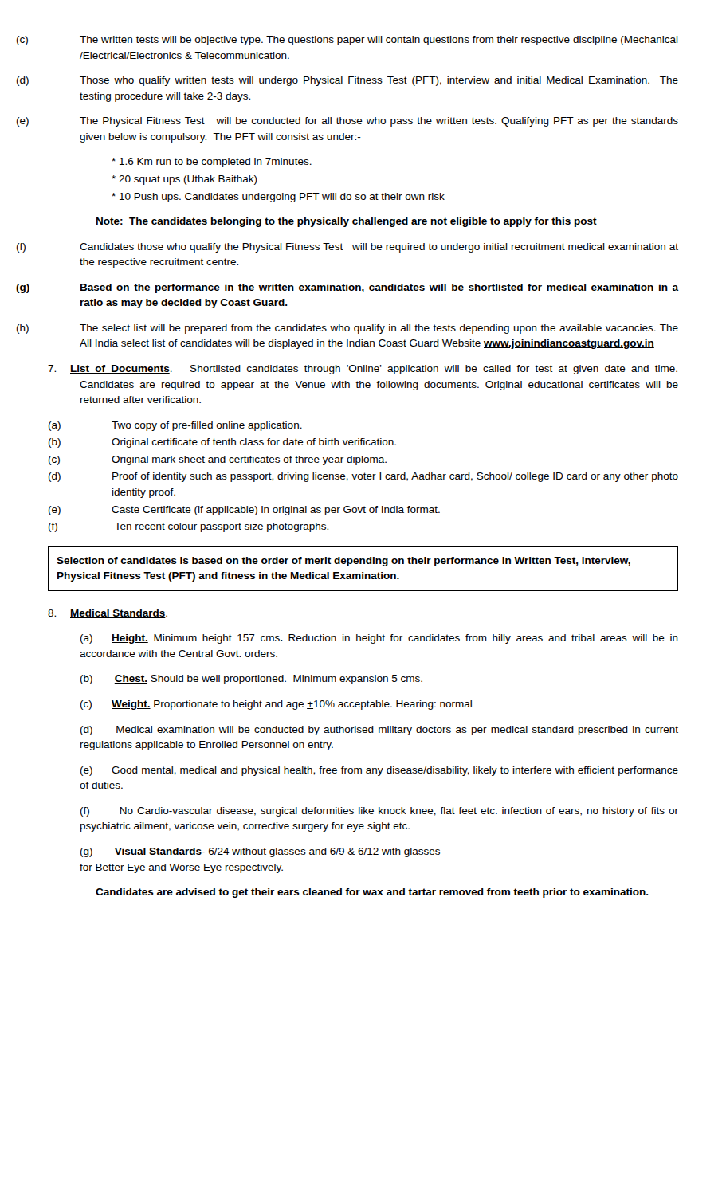(c) The written tests will be objective type. The questions paper will contain questions from their respective discipline (Mechanical /Electrical/Electronics & Telecommunication.
(d) Those who qualify written tests will undergo Physical Fitness Test (PFT), interview and initial Medical Examination. The testing procedure will take 2-3 days.
(e) The Physical Fitness Test will be conducted for all those who pass the written tests. Qualifying PFT as per the standards given below is compulsory. The PFT will consist as under:-
* 1.6 Km run to be completed in 7minutes.
* 20 squat ups (Uthak Baithak)
* 10 Push ups. Candidates undergoing PFT will do so at their own risk
Note: The candidates belonging to the physically challenged are not eligible to apply for this post
(f) Candidates those who qualify the Physical Fitness Test will be required to undergo initial recruitment medical examination at the respective recruitment centre.
(g) Based on the performance in the written examination, candidates will be shortlisted for medical examination in a ratio as may be decided by Coast Guard.
(h) The select list will be prepared from the candidates who qualify in all the tests depending upon the available vacancies. The All India select list of candidates will be displayed in the Indian Coast Guard Website www.joinindiancoastguard.gov.in
7. List of Documents. Shortlisted candidates through 'Online' application will be called for test at given date and time. Candidates are required to appear at the Venue with the following documents. Original educational certificates will be returned after verification.
(a) Two copy of pre-filled online application.
(b) Original certificate of tenth class for date of birth verification.
(c) Original mark sheet and certificates of three year diploma.
(d) Proof of identity such as passport, driving license, voter I card, Aadhar card, School/ college ID card or any other photo identity proof.
(e) Caste Certificate (if applicable) in original as per Govt of India format.
(f) Ten recent colour passport size photographs.
Selection of candidates is based on the order of merit depending on their performance in Written Test, interview, Physical Fitness Test (PFT) and fitness in the Medical Examination.
8. Medical Standards.
(a) Height. Minimum height 157 cms. Reduction in height for candidates from hilly areas and tribal areas will be in accordance with the Central Govt. orders.
(b) Chest. Should be well proportioned. Minimum expansion 5 cms.
(c) Weight. Proportionate to height and age +10% acceptable. Hearing: normal
(d) Medical examination will be conducted by authorised military doctors as per medical standard prescribed in current regulations applicable to Enrolled Personnel on entry.
(e) Good mental, medical and physical health, free from any disease/disability, likely to interfere with efficient performance of duties.
(f) No Cardio-vascular disease, surgical deformities like knock knee, flat feet etc. infection of ears, no history of fits or psychiatric ailment, varicose vein, corrective surgery for eye sight etc.
(g) Visual Standards- 6/24 without glasses and 6/9 & 6/12 with glasses
for Better Eye and Worse Eye respectively.
Candidates are advised to get their ears cleaned for wax and tartar removed from teeth prior to examination.